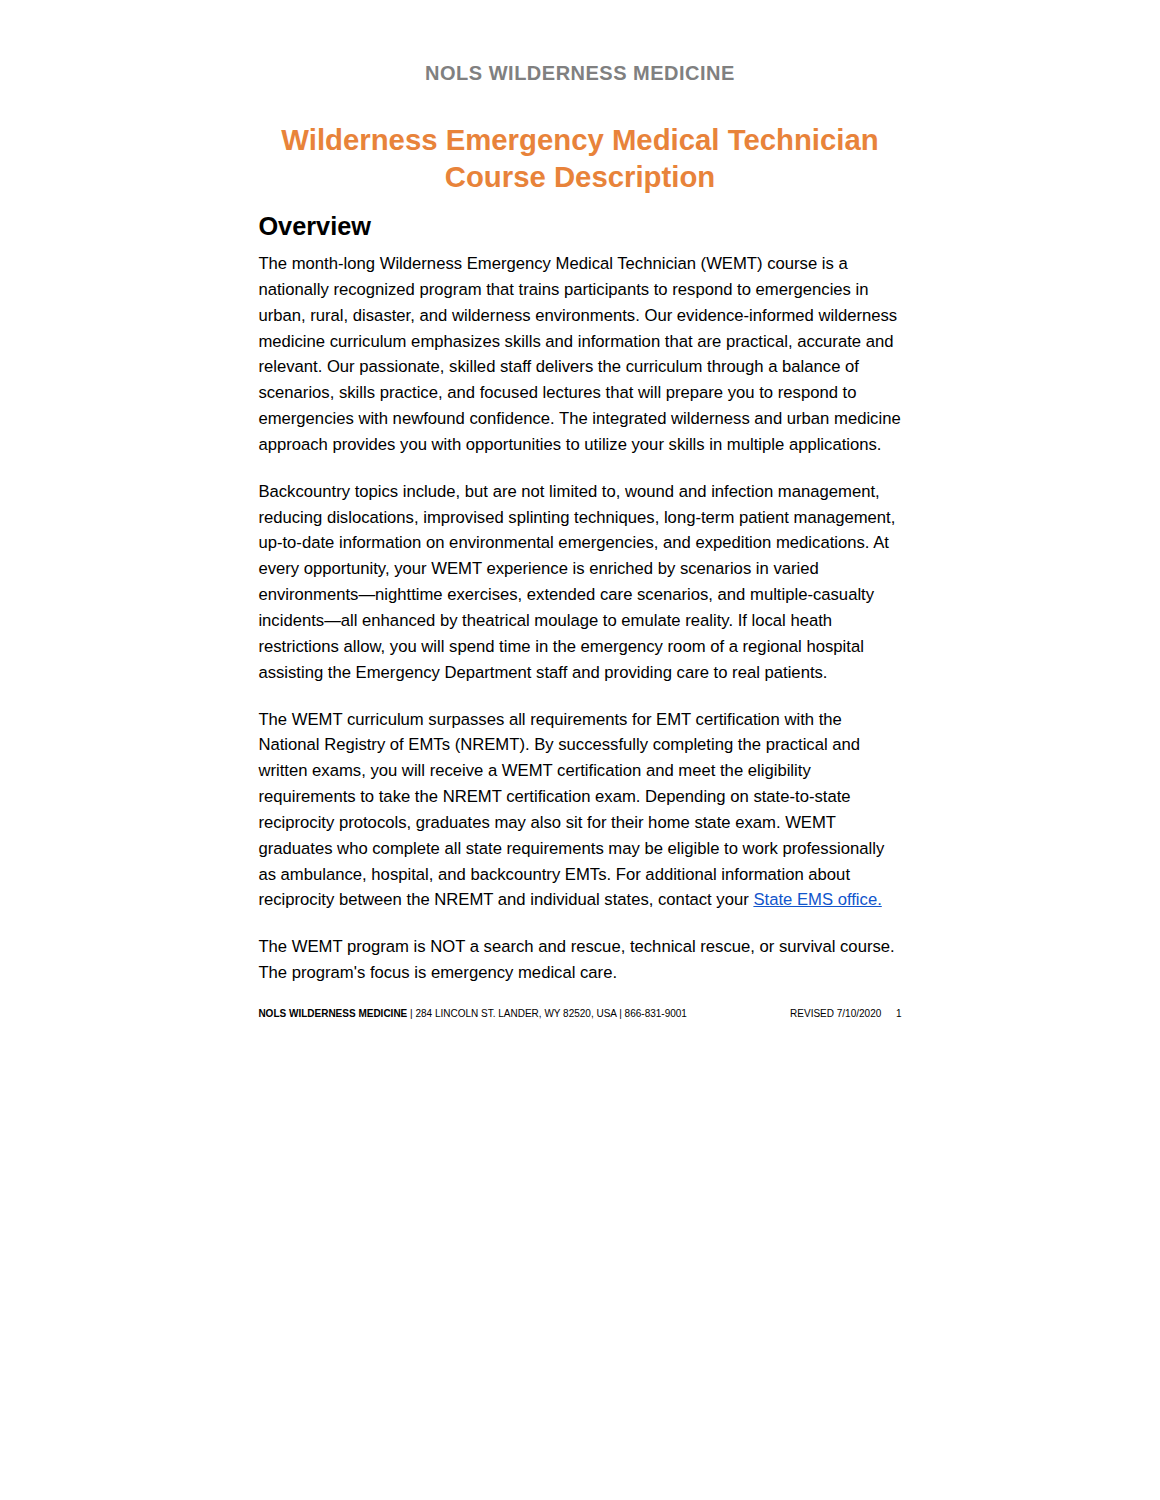NOLS WILDERNESS MEDICINE
Wilderness Emergency Medical Technician
Course Description
Overview
The month-long Wilderness Emergency Medical Technician (WEMT) course is a nationally recognized program that trains participants to respond to emergencies in urban, rural, disaster, and wilderness environments. Our evidence-informed wilderness medicine curriculum emphasizes skills and information that are practical, accurate and relevant. Our passionate, skilled staff delivers the curriculum through a balance of scenarios, skills practice, and focused lectures that will prepare you to respond to emergencies with newfound confidence. The integrated wilderness and urban medicine approach provides you with opportunities to utilize your skills in multiple applications.
Backcountry topics include, but are not limited to, wound and infection management, reducing dislocations, improvised splinting techniques, long-term patient management, up-to-date information on environmental emergencies, and expedition medications. At every opportunity, your WEMT experience is enriched by scenarios in varied environments—nighttime exercises, extended care scenarios, and multiple-casualty incidents—all enhanced by theatrical moulage to emulate reality. If local heath restrictions allow, you will spend time in the emergency room of a regional hospital assisting the Emergency Department staff and providing care to real patients.
The WEMT curriculum surpasses all requirements for EMT certification with the National Registry of EMTs (NREMT). By successfully completing the practical and written exams, you will receive a WEMT certification and meet the eligibility requirements to take the NREMT certification exam. Depending on state-to-state reciprocity protocols, graduates may also sit for their home state exam. WEMT graduates who complete all state requirements may be eligible to work professionally as ambulance, hospital, and backcountry EMTs. For additional information about reciprocity between the NREMT and individual states, contact your State EMS office.
The WEMT program is NOT a search and rescue, technical rescue, or survival course. The program's focus is emergency medical care.
NOLS WILDERNESS MEDICINE | 284 LINCOLN ST. LANDER, WY 82520, USA | 866-831-9001
REVISED 7/10/2020 1